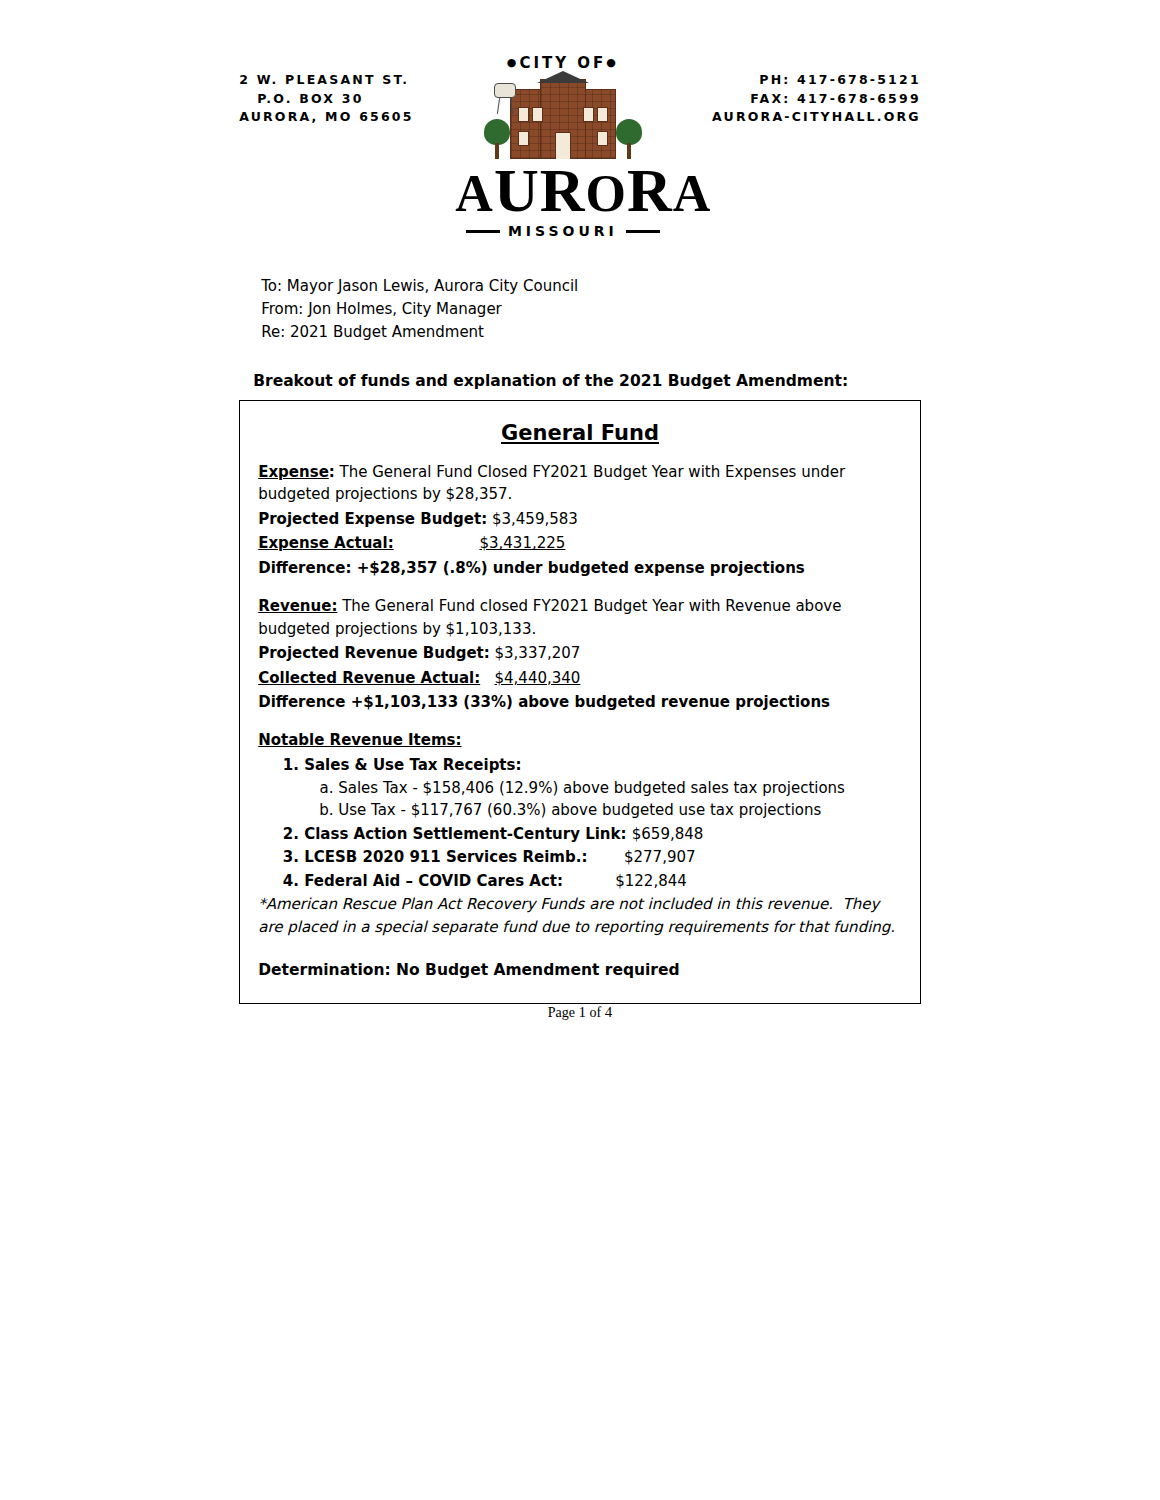2 W. PLEASANT ST.
P.O. BOX 30
AURORA, MO 65605
●CITY OF●
AURORA
MISSOURI
PH: 417-678-5121
FAX: 417-678-6599
AURORA-CITYHALL.ORG
To: Mayor Jason Lewis, Aurora City Council
From: Jon Holmes, City Manager
Re: 2021 Budget Amendment
Breakout of funds and explanation of the 2021 Budget Amendment:
General Fund
Expense: The General Fund Closed FY2021 Budget Year with Expenses under budgeted projections by $28,357.
Projected Expense Budget: $3,459,583
Expense Actual: $3,431,225
Difference: +$28,357 (.8%) under budgeted expense projections
Revenue: The General Fund closed FY2021 Budget Year with Revenue above budgeted projections by $1,103,133.
Projected Revenue Budget: $3,337,207
Collected Revenue Actual: $4,440,340
Difference +$1,103,133 (33%) above budgeted revenue projections
Notable Revenue Items:
Sales & Use Tax Receipts:
Sales Tax - $158,406 (12.9%) above budgeted sales tax projections
Use Tax - $117,767 (60.3%) above budgeted use tax projections
Class Action Settlement-Century Link: $659,848
LCESB 2020 911 Services Reimb.: $277,907
Federal Aid – COVID Cares Act: $122,844
*American Rescue Plan Act Recovery Funds are not included in this revenue. They are placed in a special separate fund due to reporting requirements for that funding.
Determination: No Budget Amendment required
Page 1 of 4